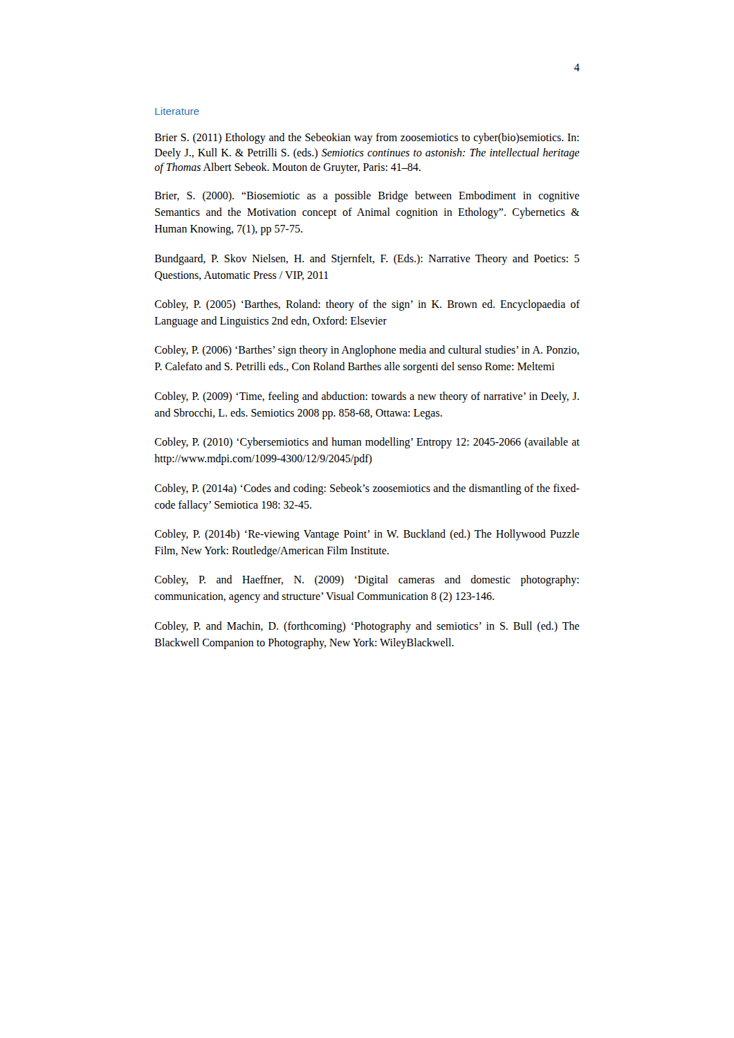4
Literature
Brier S. (2011) Ethology and the Sebeokian way from zoosemiotics to cyber(bio)semiotics. In: Deely J., Kull K. & Petrilli S. (eds.) Semiotics continues to astonish: The intellectual heritage of Thomas Albert Sebeok. Mouton de Gruyter, Paris: 41–84.
Brier, S. (2000). “Biosemiotic as a possible Bridge between Embodiment in cognitive Semantics and the Motivation concept of Animal cognition in Ethology”. Cybernetics & Human Knowing, 7(1), pp 57-75.
Bundgaard, P. Skov Nielsen, H. and Stjernfelt, F. (Eds.): Narrative Theory and Poetics: 5 Questions, Automatic Press / VIP, 2011
Cobley, P. (2005) ‘Barthes, Roland: theory of the sign’ in K. Brown ed. Encyclopaedia of Language and Linguistics 2nd edn, Oxford: Elsevier
Cobley, P. (2006) ‘Barthes’ sign theory in Anglophone media and cultural studies’ in A. Ponzio, P. Calefato and S. Petrilli eds., Con Roland Barthes alle sorgenti del senso Rome: Meltemi
Cobley, P. (2009) ‘Time, feeling and abduction: towards a new theory of narrative’ in Deely, J. and Sbrocchi, L. eds. Semiotics 2008 pp. 858-68, Ottawa: Legas.
Cobley, P. (2010) ‘Cybersemiotics and human modelling’ Entropy 12: 2045-2066 (available at http://www.mdpi.com/1099-4300/12/9/2045/pdf)
Cobley, P. (2014a) ‘Codes and coding: Sebeok’s zoosemiotics and the dismantling of the fixed-code fallacy’ Semiotica 198: 32-45.
Cobley, P. (2014b) ‘Re-viewing Vantage Point’ in W. Buckland (ed.) The Hollywood Puzzle Film, New York: Routledge/American Film Institute.
Cobley, P. and Haeffner, N. (2009) ‘Digital cameras and domestic photography: communication, agency and structure’ Visual Communication 8 (2) 123-146.
Cobley, P. and Machin, D. (forthcoming) ‘Photography and semiotics’ in S. Bull (ed.) The Blackwell Companion to Photography, New York: WileyBlackwell.